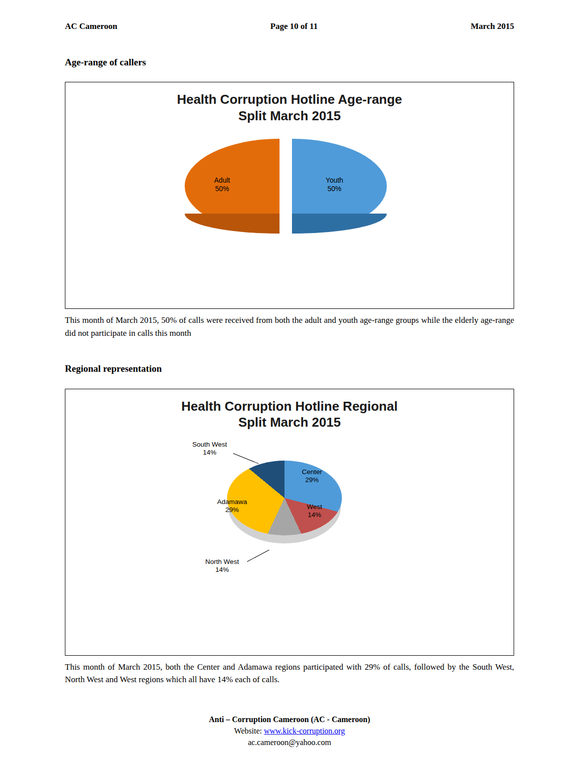AC Cameroon Page 10 of 11 March 2015
Age-range of callers
Health Corruption Hotline Age-range
Split March 2015
Adult
50%
Youth
50%
This month of March 2015, 50% of calls were received from both the adult and youth age-range groups while the elderly age-range did not participate in calls this month
Regional representation
Health Corruption Hotline Regional
Split March 2015
South West
14%
Center
29%
West
14%
Adamawa
29%
North West
14%
This month of March 2015, both the Center and Adamawa regions participated with 29% of calls, followed by the South West, North West and West regions which all have 14% each of calls.
Anti – Corruption Cameroon (AC - Cameroon)
Website: www.kick-corruption.org
ac.cameroon@yahoo.com